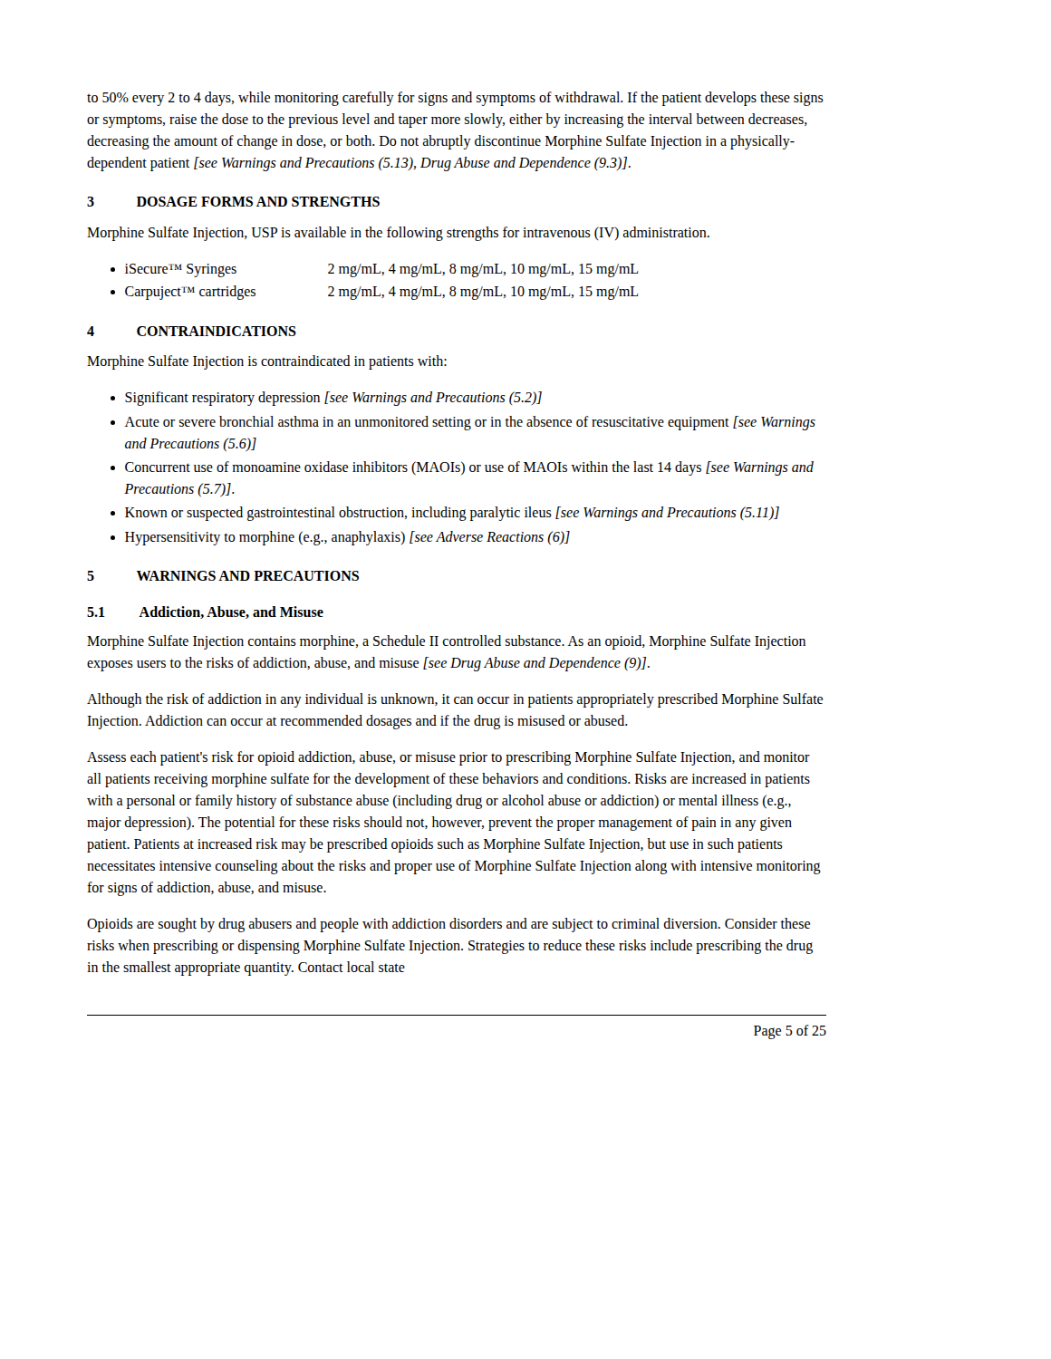to 50% every 2 to 4 days, while monitoring carefully for signs and symptoms of withdrawal. If the patient develops these signs or symptoms, raise the dose to the previous level and taper more slowly, either by increasing the interval between decreases, decreasing the amount of change in dose, or both. Do not abruptly discontinue Morphine Sulfate Injection in a physically-dependent patient [see Warnings and Precautions (5.13), Drug Abuse and Dependence (9.3)].
3 DOSAGE FORMS AND STRENGTHS
Morphine Sulfate Injection, USP is available in the following strengths for intravenous (IV) administration.
iSecure™ Syringes 2 mg/mL, 4 mg/mL, 8 mg/mL, 10 mg/mL, 15 mg/mL
Carpuject™ cartridges 2 mg/mL, 4 mg/mL, 8 mg/mL, 10 mg/mL, 15 mg/mL
4 CONTRAINDICATIONS
Morphine Sulfate Injection is contraindicated in patients with:
Significant respiratory depression [see Warnings and Precautions (5.2)]
Acute or severe bronchial asthma in an unmonitored setting or in the absence of resuscitative equipment [see Warnings and Precautions (5.6)]
Concurrent use of monoamine oxidase inhibitors (MAOIs) or use of MAOIs within the last 14 days [see Warnings and Precautions (5.7)].
Known or suspected gastrointestinal obstruction, including paralytic ileus [see Warnings and Precautions (5.11)]
Hypersensitivity to morphine (e.g., anaphylaxis) [see Adverse Reactions (6)]
5 WARNINGS AND PRECAUTIONS
5.1 Addiction, Abuse, and Misuse
Morphine Sulfate Injection contains morphine, a Schedule II controlled substance. As an opioid, Morphine Sulfate Injection exposes users to the risks of addiction, abuse, and misuse [see Drug Abuse and Dependence (9)].
Although the risk of addiction in any individual is unknown, it can occur in patients appropriately prescribed Morphine Sulfate Injection. Addiction can occur at recommended dosages and if the drug is misused or abused.
Assess each patient's risk for opioid addiction, abuse, or misuse prior to prescribing Morphine Sulfate Injection, and monitor all patients receiving morphine sulfate for the development of these behaviors and conditions. Risks are increased in patients with a personal or family history of substance abuse (including drug or alcohol abuse or addiction) or mental illness (e.g., major depression). The potential for these risks should not, however, prevent the proper management of pain in any given patient. Patients at increased risk may be prescribed opioids such as Morphine Sulfate Injection, but use in such patients necessitates intensive counseling about the risks and proper use of Morphine Sulfate Injection along with intensive monitoring for signs of addiction, abuse, and misuse.
Opioids are sought by drug abusers and people with addiction disorders and are subject to criminal diversion. Consider these risks when prescribing or dispensing Morphine Sulfate Injection. Strategies to reduce these risks include prescribing the drug in the smallest appropriate quantity. Contact local state
Page 5 of 25